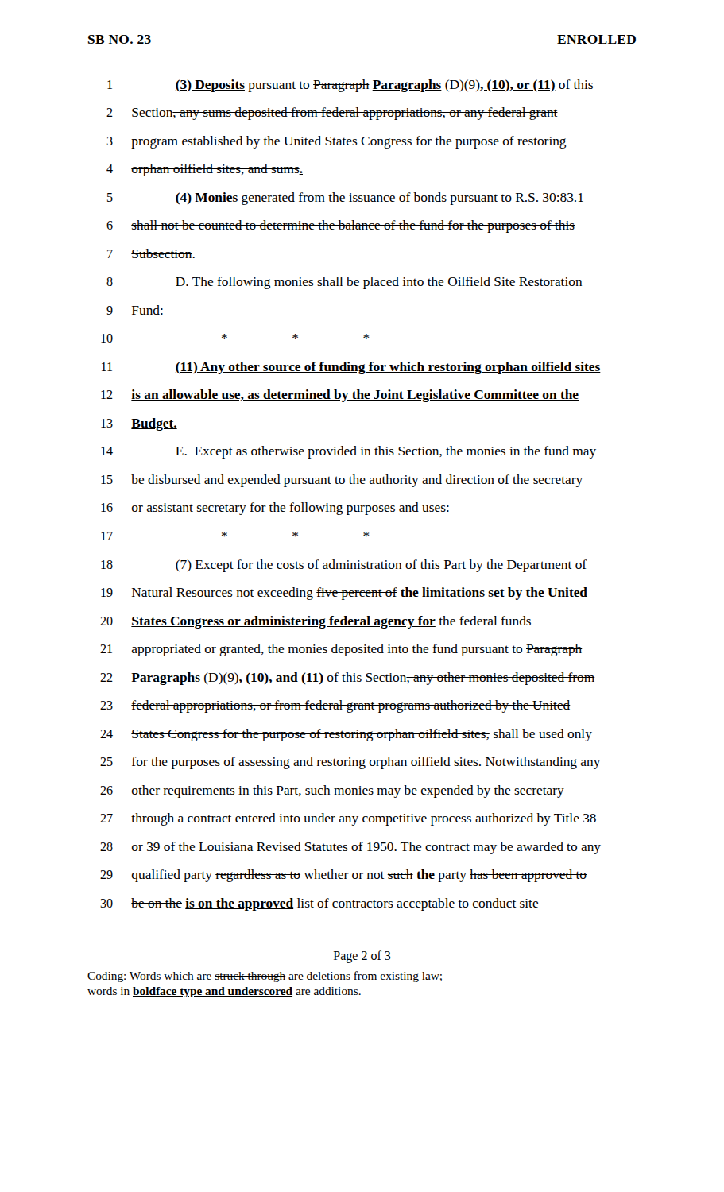SB NO. 23 ENROLLED
(3) Deposits pursuant to Paragraph Paragraphs (D)(9), (10), or (11) of this
Section, any sums deposited from federal appropriations, or any federal grant
program established by the United States Congress for the purpose of restoring
orphan oilfield sites, and sums.
(4) Monies generated from the issuance of bonds pursuant to R.S. 30:83.1
shall not be counted to determine the balance of the fund for the purposes of this
Subsection.
D. The following monies shall be placed into the Oilfield Site Restoration
Fund:
* * *
(11) Any other source of funding for which restoring orphan oilfield sites
is an allowable use, as determined by the Joint Legislative Committee on the
Budget.
E. Except as otherwise provided in this Section, the monies in the fund may
be disbursed and expended pursuant to the authority and direction of the secretary
or assistant secretary for the following purposes and uses:
* * *
(7) Except for the costs of administration of this Part by the Department of
Natural Resources not exceeding five percent of the limitations set by the United
States Congress or administering federal agency for the federal funds
appropriated or granted, the monies deposited into the fund pursuant to Paragraph
Paragraphs (D)(9), (10), and (11) of this Section, any other monies deposited from
federal appropriations, or from federal grant programs authorized by the United
States Congress for the purpose of restoring orphan oilfield sites, shall be used only
for the purposes of assessing and restoring orphan oilfield sites. Notwithstanding any
other requirements in this Part, such monies may be expended by the secretary
through a contract entered into under any competitive process authorized by Title 38
or 39 of the Louisiana Revised Statutes of 1950. The contract may be awarded to any
qualified party regardless as to whether or not such the party has been approved to
be on the is on the approved list of contractors acceptable to conduct site
Page 2 of 3
Coding: Words which are struck through are deletions from existing law;
words in boldface type and underscored are additions.